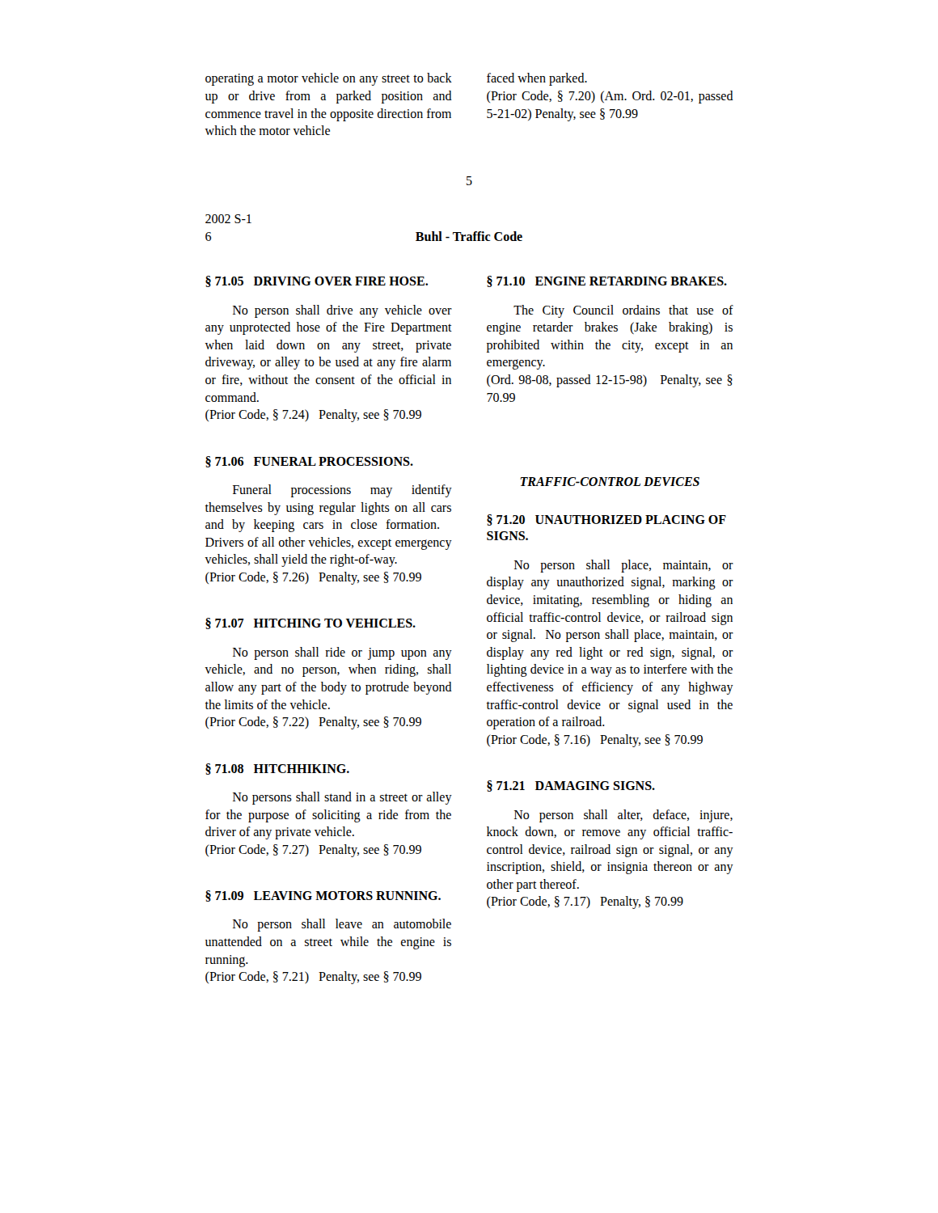operating a motor vehicle on any street to back up or drive from a parked position and commence travel in the opposite direction from which the motor vehicle
faced when parked.
(Prior Code, § 7.20) (Am. Ord. 02-01, passed 5-21-02) Penalty, see § 70.99
5
2002 S-1
6
Buhl - Traffic Code
§ 71.05 DRIVING OVER FIRE HOSE.
No person shall drive any vehicle over any unprotected hose of the Fire Department when laid down on any street, private driveway, or alley to be used at any fire alarm or fire, without the consent of the official in command.
(Prior Code, § 7.24) Penalty, see § 70.99
§ 71.06 FUNERAL PROCESSIONS.
Funeral processions may identify themselves by using regular lights on all cars and by keeping cars in close formation. Drivers of all other vehicles, except emergency vehicles, shall yield the right-of-way.
(Prior Code, § 7.26) Penalty, see § 70.99
§ 71.07 HITCHING TO VEHICLES.
No person shall ride or jump upon any vehicle, and no person, when riding, shall allow any part of the body to protrude beyond the limits of the vehicle.
(Prior Code, § 7.22) Penalty, see § 70.99
§ 71.08 HITCHHIKING.
No persons shall stand in a street or alley for the purpose of soliciting a ride from the driver of any private vehicle.
(Prior Code, § 7.27) Penalty, see § 70.99
§ 71.09 LEAVING MOTORS RUNNING.
No person shall leave an automobile unattended on a street while the engine is running.
(Prior Code, § 7.21) Penalty, see § 70.99
§ 71.10 ENGINE RETARDING BRAKES.
The City Council ordains that use of engine retarder brakes (Jake braking) is prohibited within the city, except in an emergency.
(Ord. 98-08, passed 12-15-98) Penalty, see § 70.99
TRAFFIC-CONTROL DEVICES
§ 71.20 UNAUTHORIZED PLACING OF SIGNS.
No person shall place, maintain, or display any unauthorized signal, marking or device, imitating, resembling or hiding an official traffic-control device, or railroad sign or signal. No person shall place, maintain, or display any red light or red sign, signal, or lighting device in a way as to interfere with the effectiveness of efficiency of any highway traffic-control device or signal used in the operation of a railroad.
(Prior Code, § 7.16) Penalty, see § 70.99
§ 71.21 DAMAGING SIGNS.
No person shall alter, deface, injure, knock down, or remove any official traffic-control device, railroad sign or signal, or any inscription, shield, or insignia thereon or any other part thereof.
(Prior Code, § 7.17) Penalty, § 70.99